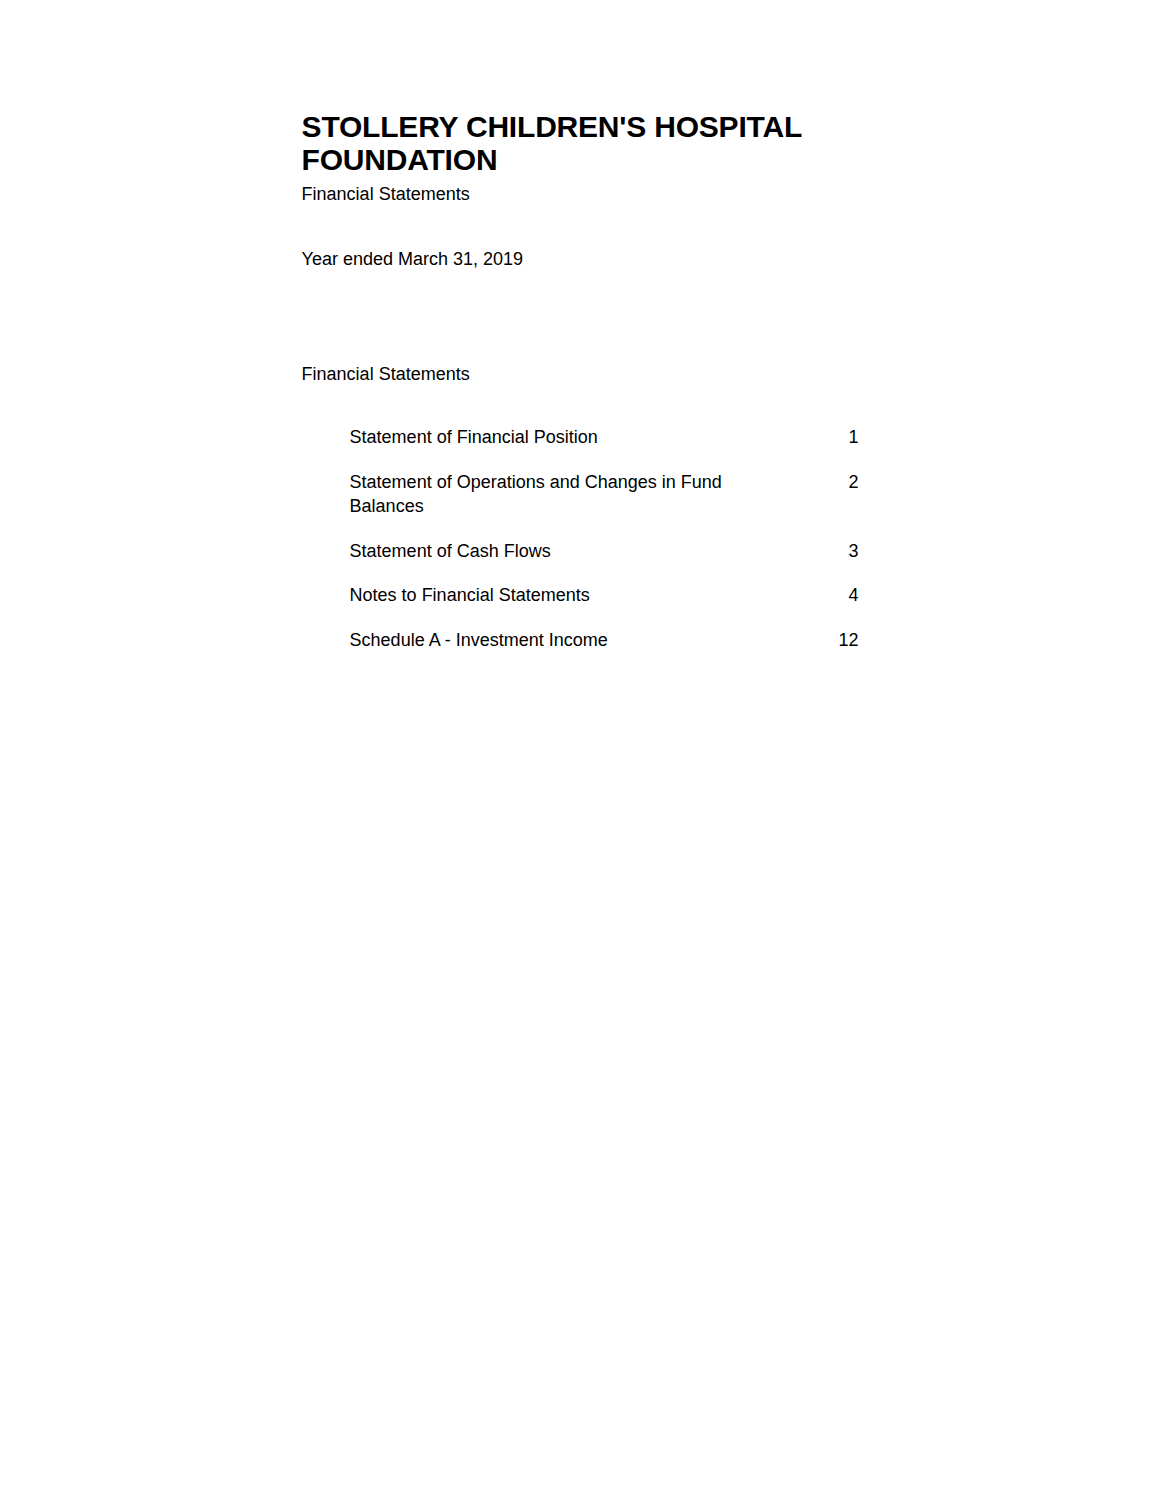STOLLERY CHILDREN'S HOSPITAL FOUNDATION
Financial Statements
Year ended March 31, 2019
Financial Statements
| Statement of Financial Position | 1 |
| Statement of Operations and Changes in Fund Balances | 2 |
| Statement of Cash Flows | 3 |
| Notes to Financial Statements | 4 |
| Schedule A - Investment Income | 12 |